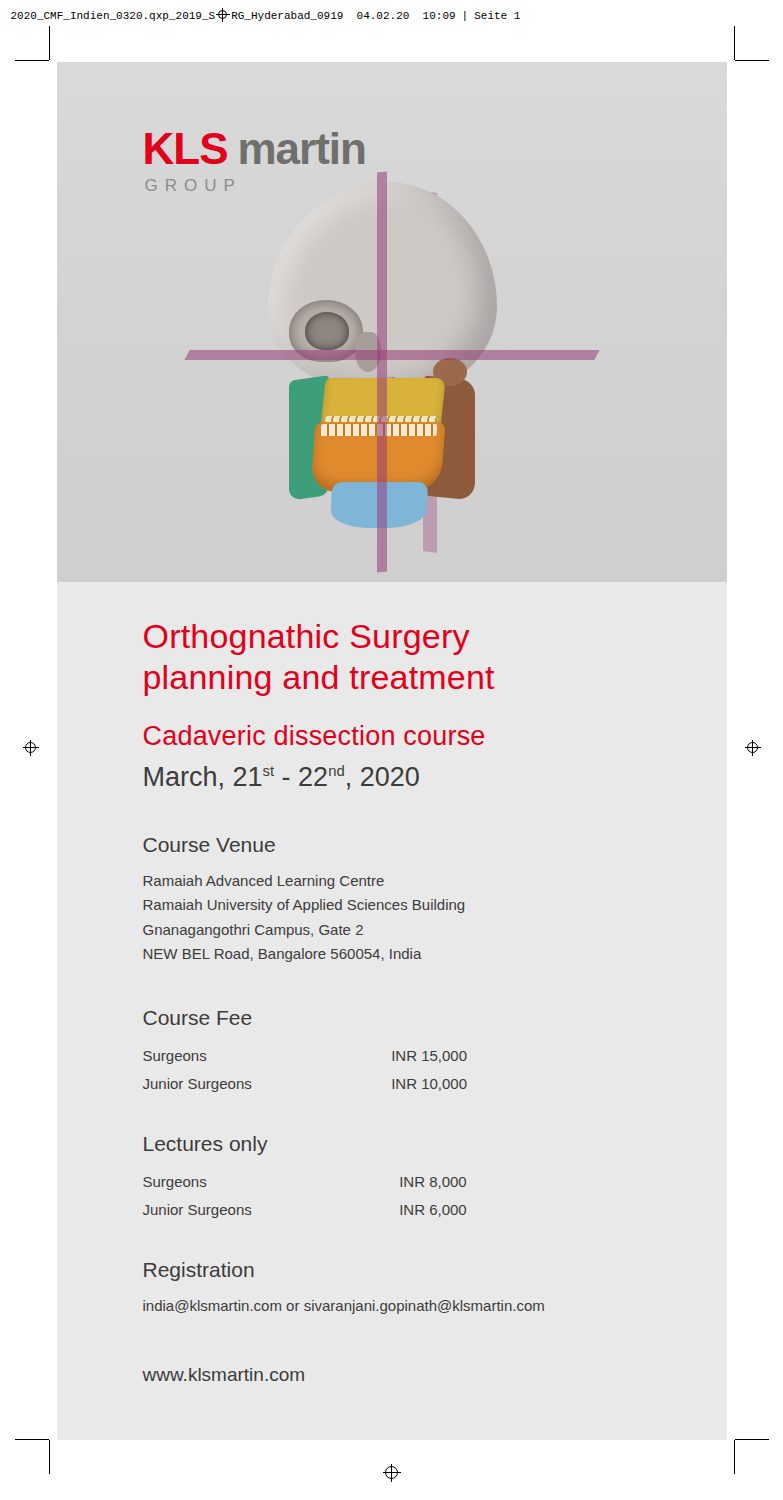2020_CMF_Indien_0320.qxp_2019_S RG_Hyderabad_0919 04.02.20 10:09|Seite 1
KLS martin GROUP
Orthognathic Surgery
planning and treatment
Cadaveric dissection course
March, 21st - 22nd, 2020
Course Venue
Ramaiah Advanced Learning Centre
Ramaiah University of Applied Sciences Building
Gnanagangothri Campus, Gate 2
NEW BEL Road, Bangalore 560054, India
Course Fee
| Surgeons | INR 15,000 |
| Junior Surgeons | INR 10,000 |
Lectures only
| Surgeons | INR 8,000 |
| Junior Surgeons | INR 6,000 |
Registration
india@klsmartin.com or sivaranjani.gopinath@klsmartin.com
www.klsmartin.com